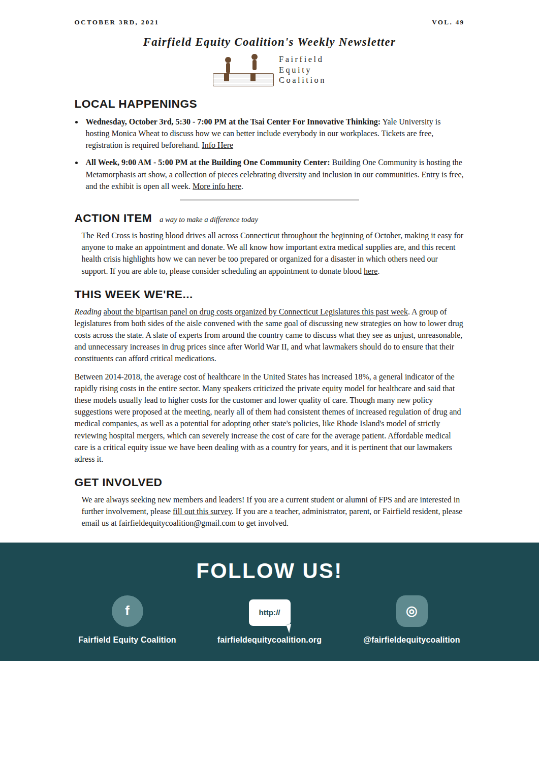October 3rd, 2021
Vol. 49
Fairfield Equity Coalition's Weekly Newsletter
Fairfield Equity Coalition
Local Happenings
Wednesday, October 3rd, 5:30 - 7:00 PM at the Tsai Center For Innovative Thinking: Yale University is hosting Monica Wheat to discuss how we can better include everybody in our workplaces. Tickets are free, registration is required beforehand. Info Here
All Week, 9:00 AM - 5:00 PM at the Building One Community Center: Building One Community is hosting the Metamorphasis art show, a collection of pieces celebrating diversity and inclusion in our communities. Entry is free, and the exhibit is open all week. More info here.
Action Item a way to make a difference today
The Red Cross is hosting blood drives all across Connecticut throughout the beginning of October, making it easy for anyone to make an appointment and donate. We all know how important extra medical supplies are, and this recent health crisis highlights how we can never be too prepared or organized for a disaster in which others need our support. If you are able to, please consider scheduling an appointment to donate blood here.
This Week We're...
Reading about the bipartisan panel on drug costs organized by Connecticut Legislatures this past week. A group of legislatures from both sides of the aisle convened with the same goal of discussing new strategies on how to lower drug costs across the state. A slate of experts from around the country came to discuss what they see as unjust, unreasonable, and unnecessary increases in drug prices since after World War II, and what lawmakers should do to ensure that their constituents can afford critical medications.
Between 2014-2018, the average cost of healthcare in the United States has increased 18%, a general indicator of the rapidly rising costs in the entire sector. Many speakers criticized the private equity model for healthcare and said that these models usually lead to higher costs for the customer and lower quality of care. Though many new policy suggestions were proposed at the meeting, nearly all of them had consistent themes of increased regulation of drug and medical companies, as well as a potential for adopting other state's policies, like Rhode Island's model of strictly reviewing hospital mergers, which can severely increase the cost of care for the average patient. Affordable medical care is a critical equity issue we have been dealing with as a country for years, and it is pertinent that our lawmakers adress it.
Get Involved
We are always seeking new members and leaders! If you are a current student or alumni of FPS and are interested in further involvement, please fill out this survey. If you are a teacher, administrator, parent, or Fairfield resident, please email us at fairfieldequitycoalition@gmail.com to get involved.
FOLLOW US!
f
Fairfield Equity Coalition
http://
fairfieldequitycoalition.org
◎
@fairfieldequitycoalition